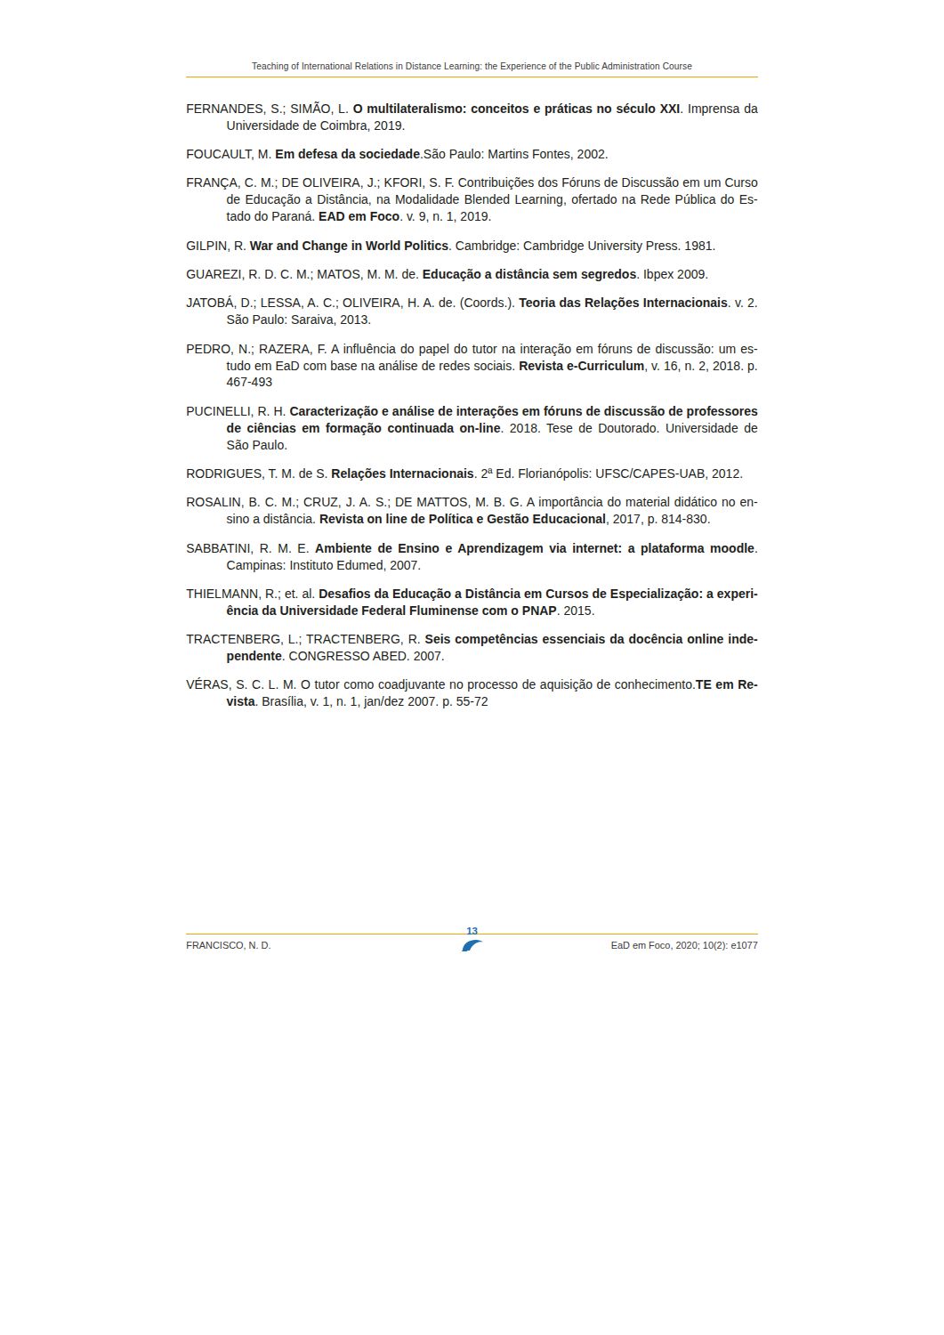Teaching of International Relations in Distance Learning: the Experience of the Public Administration Course
FERNANDES, S.; SIMÃO, L. O multilateralismo: conceitos e práticas no século XXI. Imprensa da Universidade de Coimbra, 2019.
FOUCAULT, M. Em defesa da sociedade.São Paulo: Martins Fontes, 2002.
FRANÇA, C. M.; DE OLIVEIRA, J.; KFORI, S. F. Contribuições dos Fóruns de Discussão em um Curso de Educação a Distância, na Modalidade Blended Learning, ofertado na Rede Pública do Estado do Paraná. EAD em Foco. v. 9, n. 1, 2019.
GILPIN, R. War and Change in World Politics. Cambridge: Cambridge University Press. 1981.
GUAREZI, R. D. C. M.; MATOS, M. M. de. Educação a distância sem segredos. Ibpex 2009.
JATOBÁ, D.; LESSA, A. C.; OLIVEIRA, H. A. de. (Coords.). Teoria das Relações Internacionais. v. 2. São Paulo: Saraiva, 2013.
PEDRO, N.; RAZERA, F. A influência do papel do tutor na interação em fóruns de discussão: um estudo em EaD com base na análise de redes sociais. Revista e-Curriculum, v. 16, n. 2, 2018. p. 467-493
PUCINELLI, R. H. Caracterização e análise de interações em fóruns de discussão de professores de ciências em formação continuada on-line. 2018. Tese de Doutorado. Universidade de São Paulo.
RODRIGUES, T. M. de S. Relações Internacionais. 2ª Ed. Florianópolis: UFSC/CAPES-UAB, 2012.
ROSALIN, B. C. M.; CRUZ, J. A. S.; DE MATTOS, M. B. G. A importância do material didático no ensino a distância. Revista on line de Política e Gestão Educacional, 2017, p. 814-830.
SABBATINI, R. M. E. Ambiente de Ensino e Aprendizagem via internet: a plataforma moodle. Campinas: Instituto Edumed, 2007.
THIELMANN, R.; et. al. Desafios da Educação a Distância em Cursos de Especialização: a experiência da Universidade Federal Fluminense com o PNAP. 2015.
TRACTENBERG, L.; TRACTENBERG, R. Seis competências essenciais da docência online independente. CONGRESSO ABED. 2007.
VÉRAS, S. C. L. M. O tutor como coadjuvante no processo de aquisição de conhecimento.TE em Revista. Brasília, v. 1, n. 1, jan/dez 2007. p. 55-72
FRANCISCO, N. D.
13
EaD em Foco, 2020; 10(2): e1077